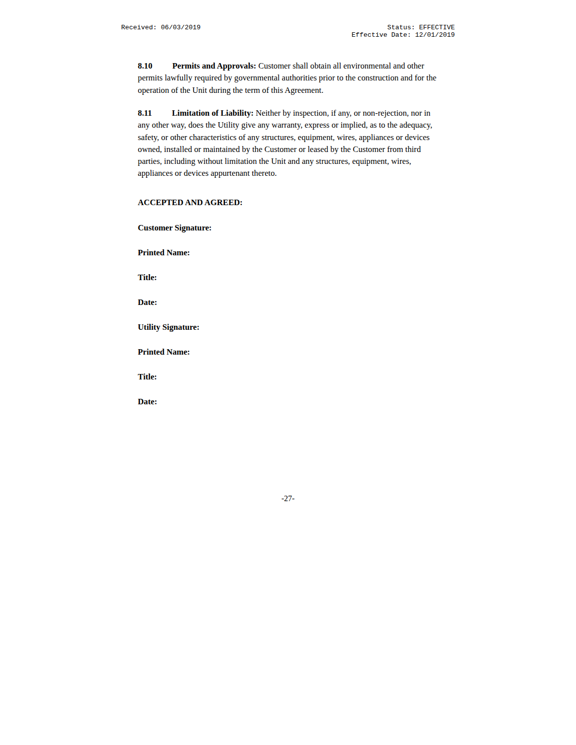Received: 06/03/2019
Status: EFFECTIVE
Effective Date: 12/01/2019
8.10 Permits and Approvals: Customer shall obtain all environmental and other permits lawfully required by governmental authorities prior to the construction and for the operation of the Unit during the term of this Agreement.
8.11 Limitation of Liability: Neither by inspection, if any, or non-rejection, nor in any other way, does the Utility give any warranty, express or implied, as to the adequacy, safety, or other characteristics of any structures, equipment, wires, appliances or devices owned, installed or maintained by the Customer or leased by the Customer from third parties, including without limitation the Unit and any structures, equipment, wires, appliances or devices appurtenant thereto.
ACCEPTED AND AGREED:
Customer Signature:
Printed Name:
Title:
Date:
Utility Signature:
Printed Name:
Title:
Date:
-27-